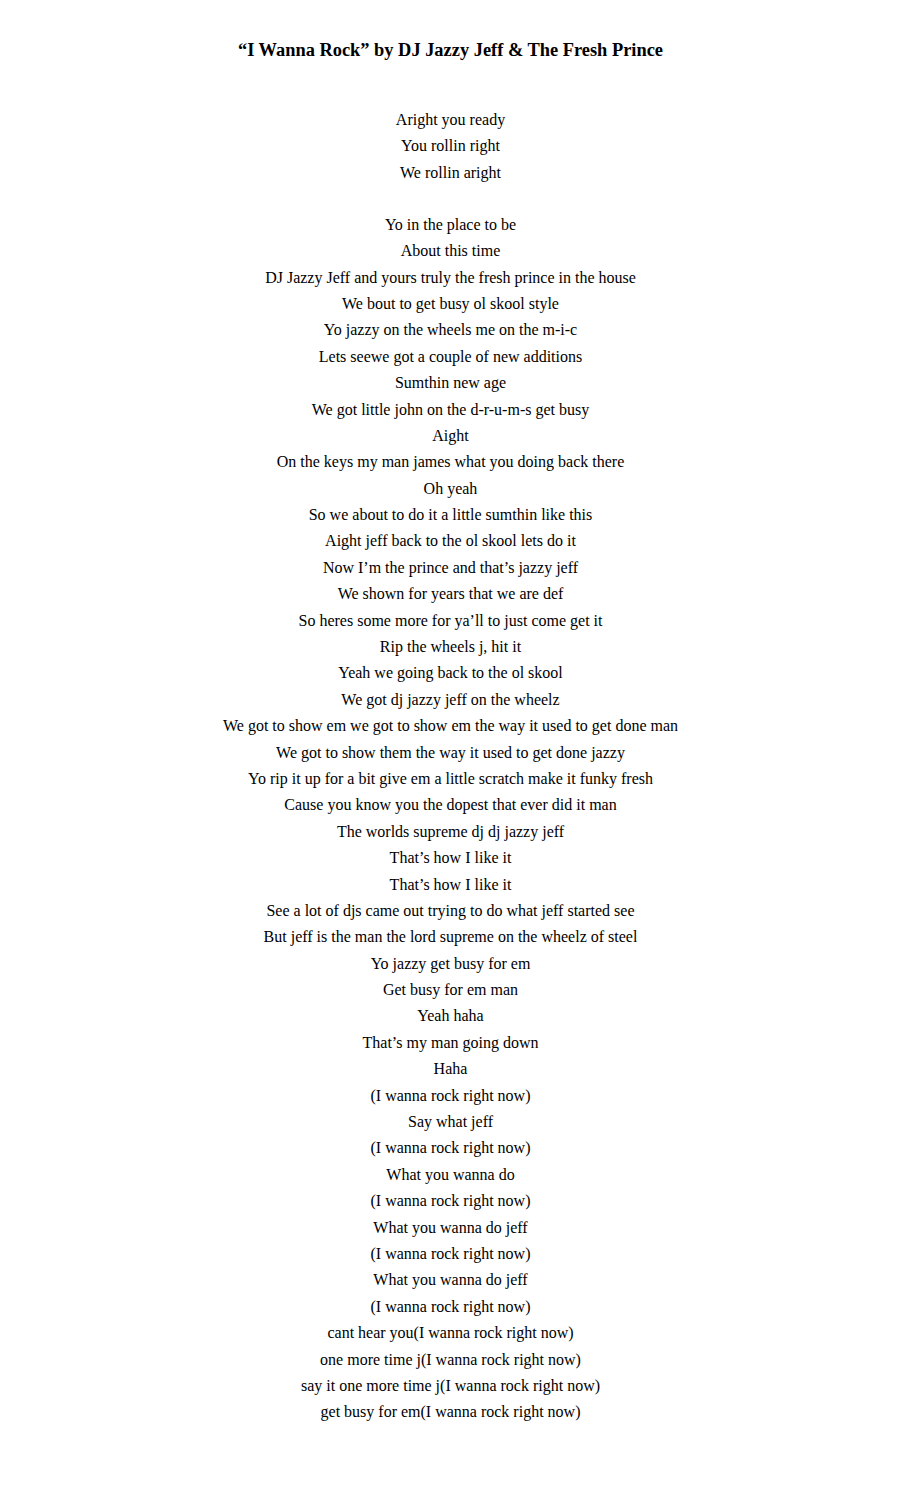“I Wanna Rock” by DJ Jazzy Jeff & The Fresh Prince
Aright you ready
You rollin right
We rollin aright
Yo in the place to be
About this time
DJ Jazzy Jeff and yours truly the fresh prince in the house
We bout to get busy ol skool style
Yo jazzy on the wheels me on the m-i-c
Lets seewe got a couple of new additions
Sumthin new age
We got little john on the d-r-u-m-s get busy
Aight
On the keys my man james what you doing back there
Oh yeah
So we about to do it a little sumthin like this
Aight jeff back to the ol skool lets do it
Now I’m the prince and that’s jazzy jeff
We shown for years that we are def
So heres some more for ya’ll to just come get it
Rip the wheels j, hit it
Yeah we going back to the ol skool
We got dj jazzy jeff on the wheelz
We got to show em we got to show em the way it used to get done man
We got to show them the way it used to get done jazzy
Yo rip it up for a bit give em a little scratch make it funky fresh
Cause you know you the dopest that ever did it man
The worlds supreme dj dj jazzy jeff
That’s how I like it
That’s how I like it
See a lot of djs came out trying to do what jeff started see
But jeff is the man the lord supreme on the wheelz of steel
Yo jazzy get busy for em
Get busy for em man
Yeah haha
That’s my man going down
Haha
(I wanna rock right now)
Say what jeff
(I wanna rock right now)
What you wanna do
(I wanna rock right now)
What you wanna do jeff
(I wanna rock right now)
What you wanna do jeff
(I wanna rock right now)
cant hear you(I wanna rock right now)
one more time j(I wanna rock right now)
say it one more time j(I wanna rock right now)
get busy for em(I wanna rock right now)